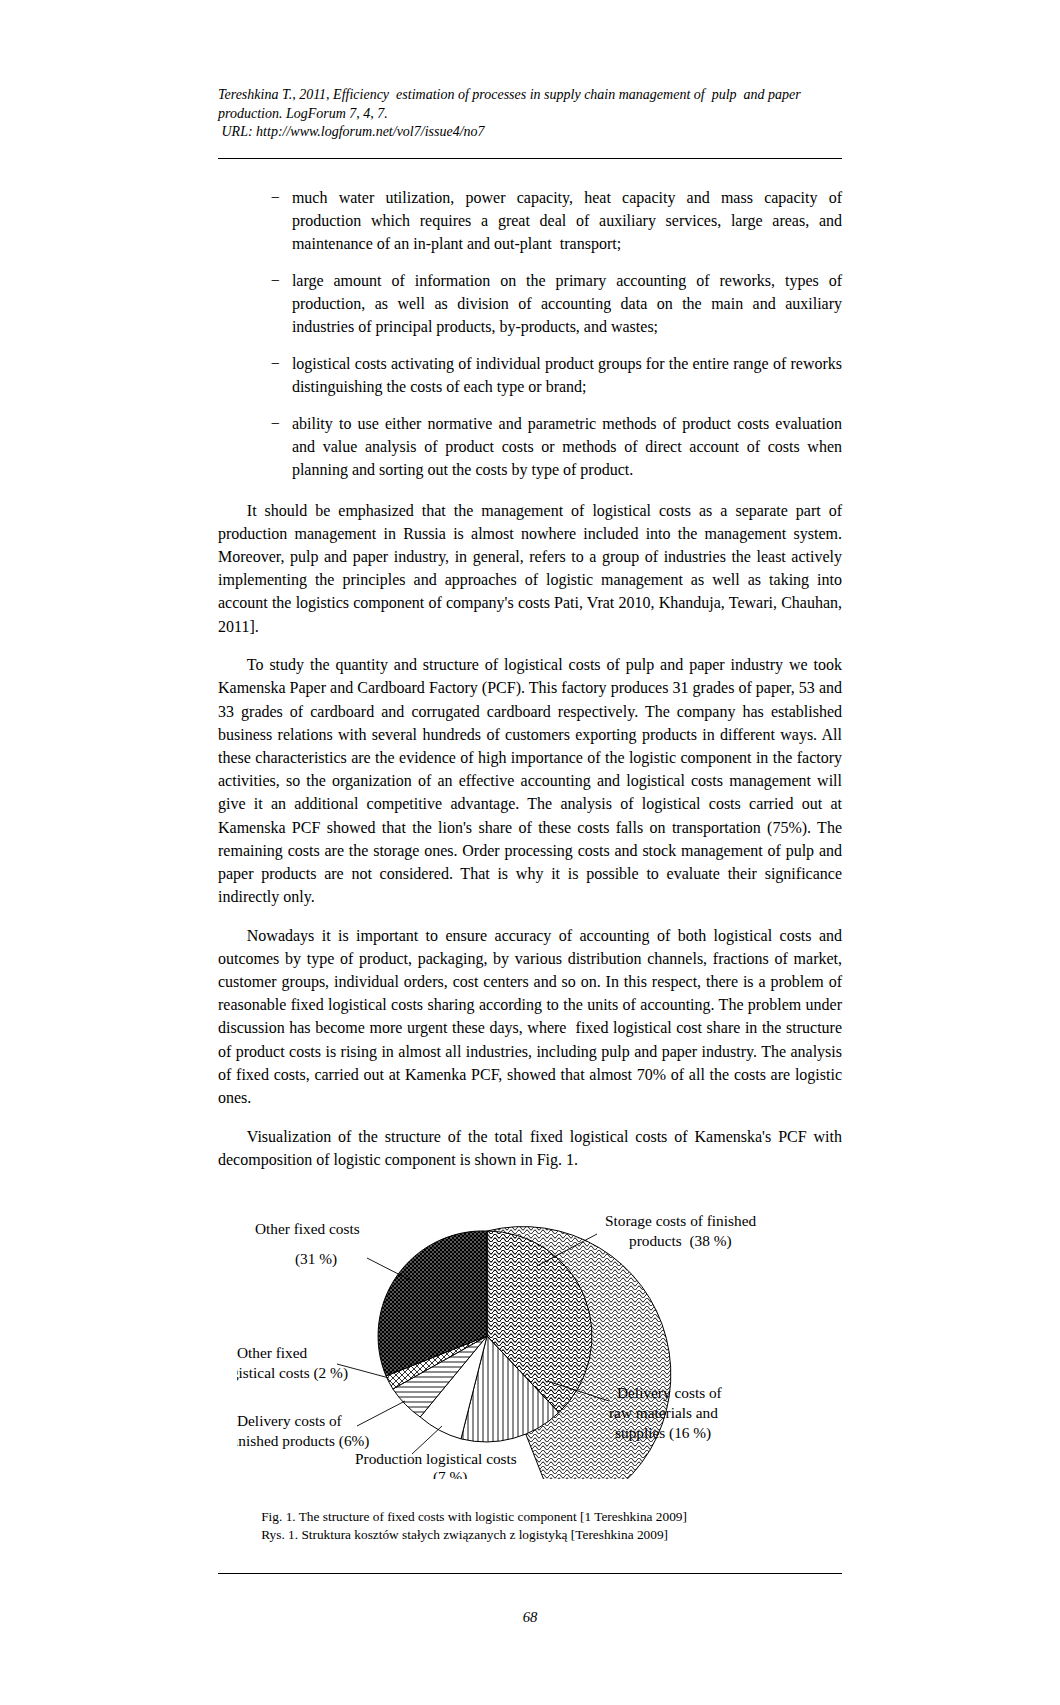Tereshkina T., 2011, Efficiency estimation of processes in supply chain management of pulp and paper
production. LogForum 7, 4, 7.
URL: http://www.logforum.net/vol7/issue4/no7
much water utilization, power capacity, heat capacity and mass capacity of production which requires a great deal of auxiliary services, large areas, and maintenance of an in-plant and out-plant transport;
large amount of information on the primary accounting of reworks, types of production, as well as division of accounting data on the main and auxiliary industries of principal products, by-products, and wastes;
logistical costs activating of individual product groups for the entire range of reworks distinguishing the costs of each type or brand;
ability to use either normative and parametric methods of product costs evaluation and value analysis of product costs or methods of direct account of costs when planning and sorting out the costs by type of product.
It should be emphasized that the management of logistical costs as a separate part of production management in Russia is almost nowhere included into the management system. Moreover, pulp and paper industry, in general, refers to a group of industries the least actively implementing the principles and approaches of logistic management as well as taking into account the logistics component of company's costs Pati, Vrat 2010, Khanduja, Tewari, Chauhan, 2011].
To study the quantity and structure of logistical costs of pulp and paper industry we took Kamenska Paper and Cardboard Factory (PCF). This factory produces 31 grades of paper, 53 and 33 grades of cardboard and corrugated cardboard respectively. The company has established business relations with several hundreds of customers exporting products in different ways. All these characteristics are the evidence of high importance of the logistic component in the factory activities, so the organization of an effective accounting and logistical costs management will give it an additional competitive advantage. The analysis of logistical costs carried out at Kamenska PCF showed that the lion's share of these costs falls on transportation (75%). The remaining costs are the storage ones. Order processing costs and stock management of pulp and paper products are not considered. That is why it is possible to evaluate their significance indirectly only.
Nowadays it is important to ensure accuracy of accounting of both logistical costs and outcomes by type of product, packaging, by various distribution channels, fractions of market, customer groups, individual orders, cost centers and so on. In this respect, there is a problem of reasonable fixed logistical costs sharing according to the units of accounting. The problem under discussion has become more urgent these days, where fixed logistical cost share in the structure of product costs is rising in almost all industries, including pulp and paper industry. The analysis of fixed costs, carried out at Kamenka PCF, showed that almost 70% of all the costs are logistic ones.
Visualization of the structure of the total fixed logistical costs of Kamenska's PCF with decomposition of logistic component is shown in Fig. 1.
Storage costs of finished products (38 %) Delivery costs of raw materials and supplies (16 %) Production logistical costs (7 %) Delivery costs of finished products (6%) Other fixed logistical costs (2 %) Other fixed costs (31 %)
Fig. 1. The structure of fixed costs with logistic component [1 Tereshkina 2009]
Rys. 1. Struktura kosztów stałych związanych z logistyką [Tereshkina 2009]
68